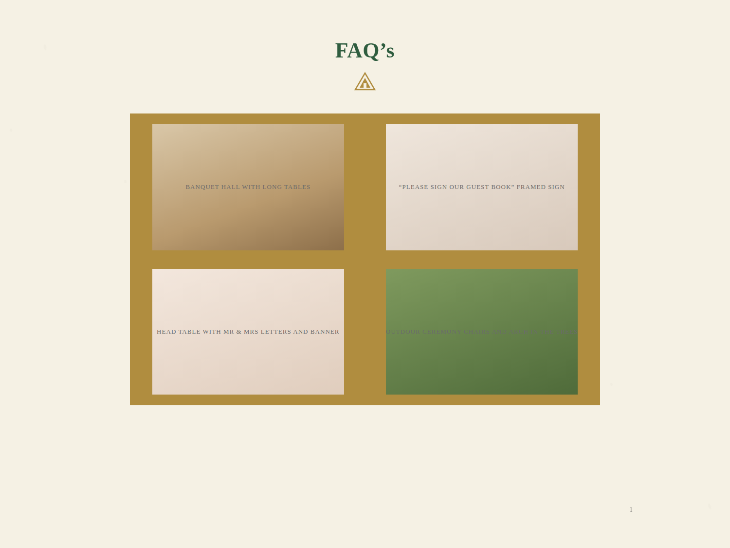FAQ’s
Banquet hall with long tables
“Please sign our Guest Book” framed sign
Head table with MR & MRS letters and banner
Outdoor ceremony chairs and arch in the trees
1